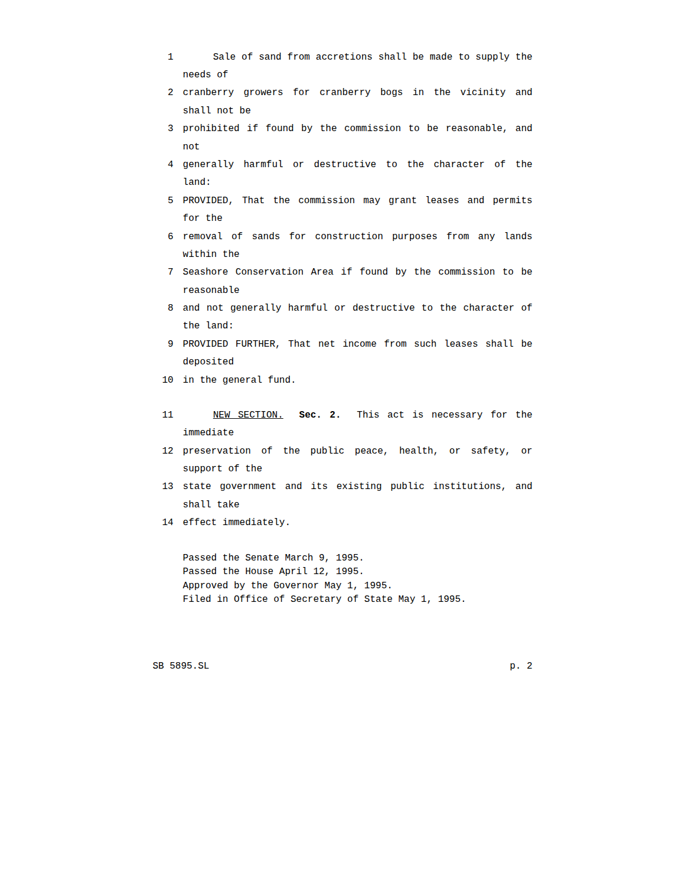Sale of sand from accretions shall be made to supply the needs of
cranberry growers for cranberry bogs in the vicinity and shall not be
prohibited if found by the commission to be reasonable, and not
generally harmful or destructive to the character of the land:
PROVIDED, That the commission may grant leases and permits for the
removal of sands for construction purposes from any lands within the
Seashore Conservation Area if found by the commission to be reasonable
and not generally harmful or destructive to the character of the land:
PROVIDED FURTHER, That net income from such leases shall be deposited
in the general fund.
NEW SECTION. Sec. 2. This act is necessary for the immediate
preservation of the public peace, health, or safety, or support of the
state government and its existing public institutions, and shall take
effect immediately.
Passed the Senate March 9, 1995.
Passed the House April 12, 1995.
Approved by the Governor May 1, 1995.
Filed in Office of Secretary of State May 1, 1995.
SB 5895.SL
p. 2